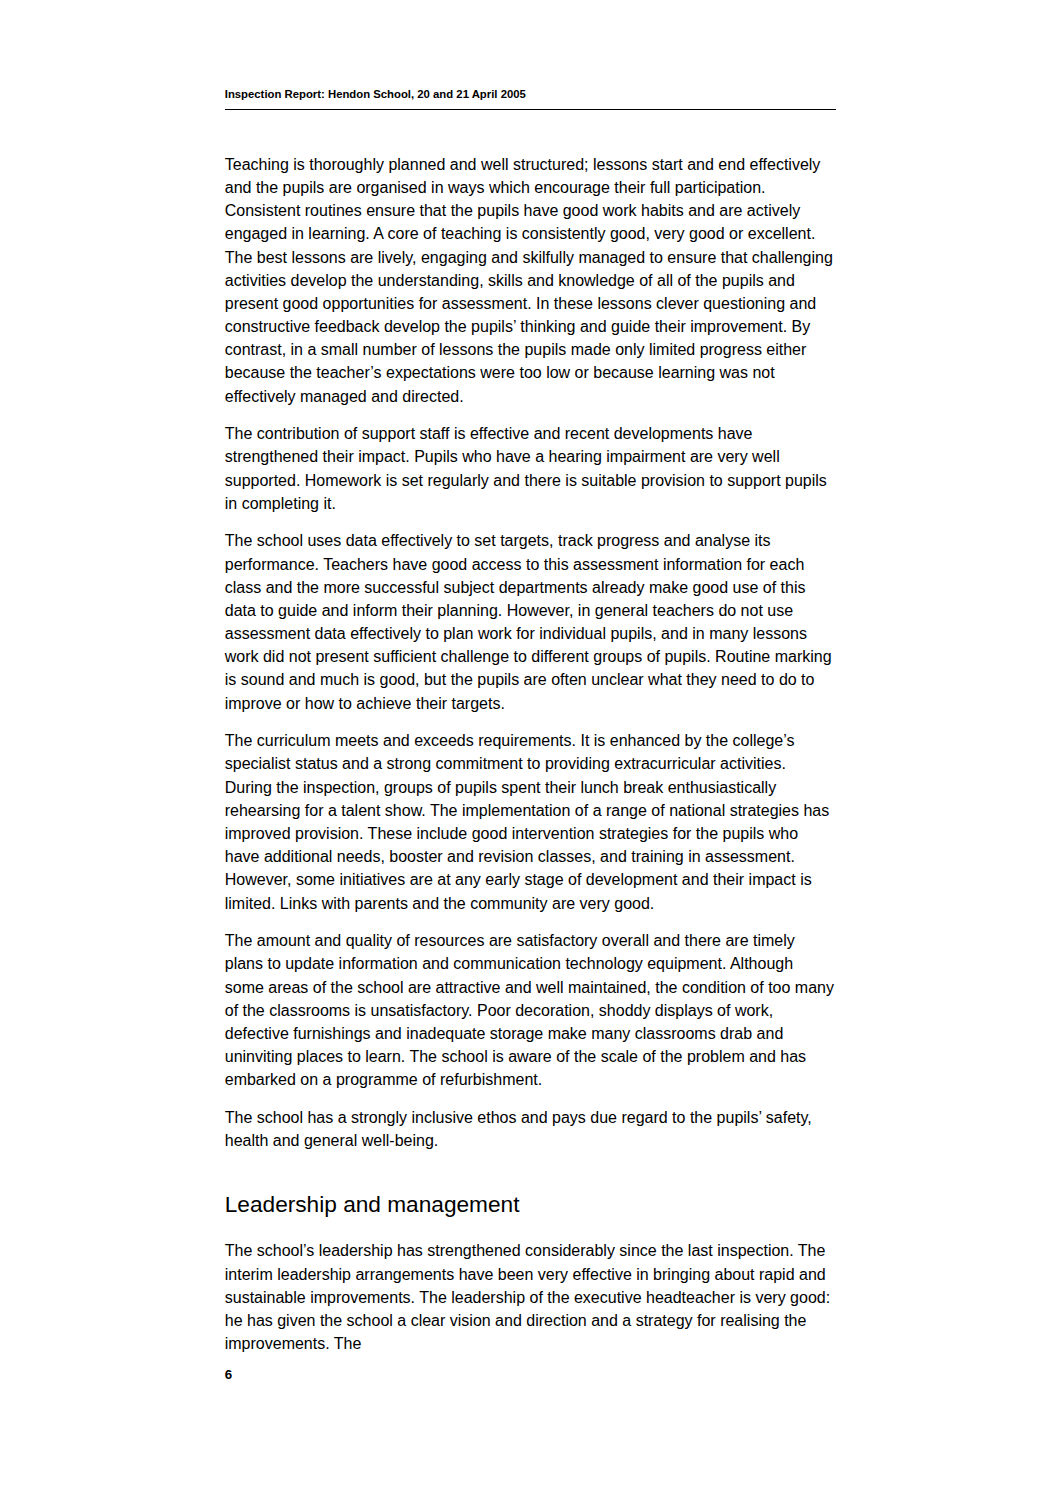Inspection Report: Hendon School, 20 and 21 April 2005
Teaching is thoroughly planned and well structured; lessons start and end effectively and the pupils are organised in ways which encourage their full participation. Consistent routines ensure that the pupils have good work habits and are actively engaged in learning. A core of teaching is consistently good, very good or excellent. The best lessons are lively, engaging and skilfully managed to ensure that challenging activities develop the understanding, skills and knowledge of all of the pupils and present good opportunities for assessment. In these lessons clever questioning and constructive feedback develop the pupils’ thinking and guide their improvement. By contrast, in a small number of lessons the pupils made only limited progress either because the teacher’s expectations were too low or because learning was not effectively managed and directed.
The contribution of support staff is effective and recent developments have strengthened their impact. Pupils who have a hearing impairment are very well supported. Homework is set regularly and there is suitable provision to support pupils in completing it.
The school uses data effectively to set targets, track progress and analyse its performance. Teachers have good access to this assessment information for each class and the more successful subject departments already make good use of this data to guide and inform their planning. However, in general teachers do not use assessment data effectively to plan work for individual pupils, and in many lessons work did not present sufficient challenge to different groups of pupils. Routine marking is sound and much is good, but the pupils are often unclear what they need to do to improve or how to achieve their targets.
The curriculum meets and exceeds requirements. It is enhanced by the college’s specialist status and a strong commitment to providing extracurricular activities. During the inspection, groups of pupils spent their lunch break enthusiastically rehearsing for a talent show. The implementation of a range of national strategies has improved provision. These include good intervention strategies for the pupils who have additional needs, booster and revision classes, and training in assessment. However, some initiatives are at any early stage of development and their impact is limited. Links with parents and the community are very good.
The amount and quality of resources are satisfactory overall and there are timely plans to update information and communication technology equipment. Although some areas of the school are attractive and well maintained, the condition of too many of the classrooms is unsatisfactory. Poor decoration, shoddy displays of work, defective furnishings and inadequate storage make many classrooms drab and uninviting places to learn. The school is aware of the scale of the problem and has embarked on a programme of refurbishment.
The school has a strongly inclusive ethos and pays due regard to the pupils’ safety, health and general well-being.
Leadership and management
The school’s leadership has strengthened considerably since the last inspection. The interim leadership arrangements have been very effective in bringing about rapid and sustainable improvements. The leadership of the executive headteacher is very good: he has given the school a clear vision and direction and a strategy for realising the improvements. The
6